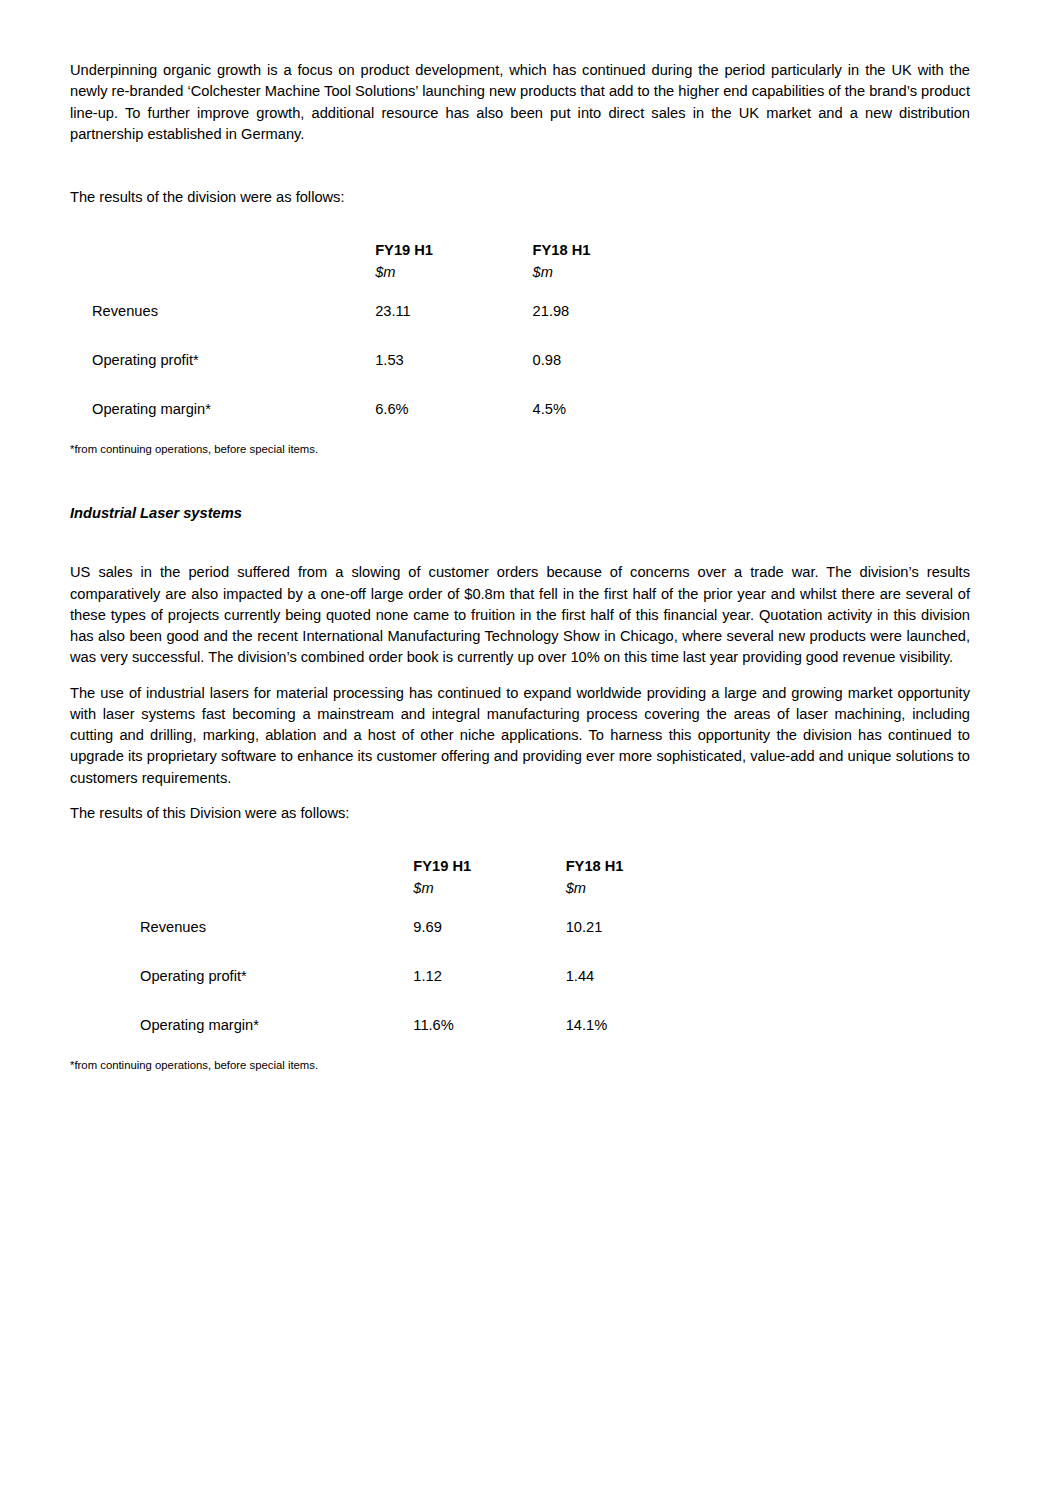Underpinning organic growth is a focus on product development, which has continued during the period particularly in the UK with the newly re-branded ‘Colchester Machine Tool Solutions’ launching new products that add to the higher end capabilities of the brand’s product line-up. To further improve growth, additional resource has also been put into direct sales in the UK market and a new distribution partnership established in Germany.
The results of the division were as follows:
| | FY19 H1 $m | FY18 H1 $m |
| --- | --- | --- |
| Revenues | 23.11 | 21.98 |
| Operating profit* | 1.53 | 0.98 |
| Operating margin* | 6.6% | 4.5% |
*from continuing operations, before special items.
Industrial Laser systems
US sales in the period suffered from a slowing of customer orders because of concerns over a trade war. The division’s results comparatively are also impacted by a one-off large order of $0.8m that fell in the first half of the prior year and whilst there are several of these types of projects currently being quoted none came to fruition in the first half of this financial year. Quotation activity in this division has also been good and the recent International Manufacturing Technology Show in Chicago, where several new products were launched, was very successful. The division’s combined order book is currently up over 10% on this time last year providing good revenue visibility.
The use of industrial lasers for material processing has continued to expand worldwide providing a large and growing market opportunity with laser systems fast becoming a mainstream and integral manufacturing process covering the areas of laser machining, including cutting and drilling, marking, ablation and a host of other niche applications. To harness this opportunity the division has continued to upgrade its proprietary software to enhance its customer offering and providing ever more sophisticated, value-add and unique solutions to customers requirements.
The results of this Division were as follows:
| | FY19 H1 $m | FY18 H1 $m |
| --- | --- | --- |
| Revenues | 9.69 | 10.21 |
| Operating profit* | 1.12 | 1.44 |
| Operating margin* | 11.6% | 14.1% |
*from continuing operations, before special items.